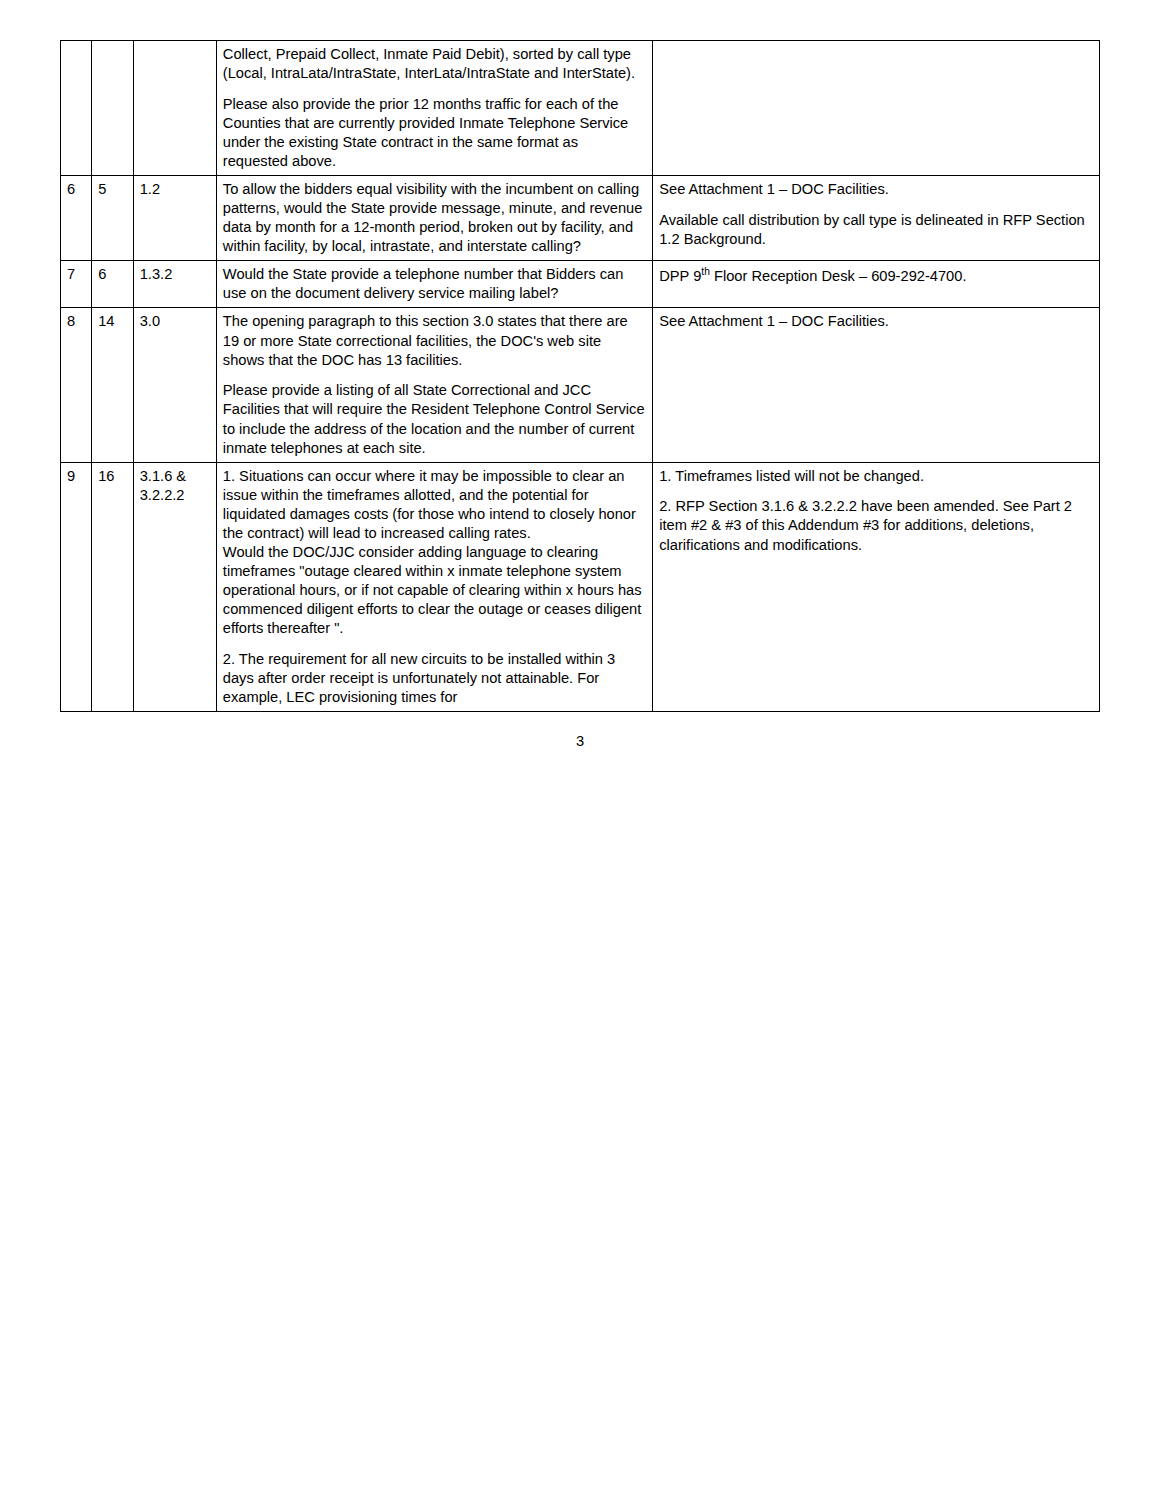| | | | Collect, Prepaid Collect, Inmate Paid Debit), sorted by call type (Local, IntraLata/IntraState, InterLata/IntraState and InterState). Please also provide the prior 12 months traffic for each of the Counties that are currently provided Inmate Telephone Service under the existing State contract in the same format as requested above. | |
| 6 | 5 | 1.2 | To allow the bidders equal visibility with the incumbent on calling patterns, would the State provide message, minute, and revenue data by month for a 12-month period, broken out by facility, and within facility, by local, intrastate, and interstate calling? | See Attachment 1 – DOC Facilities. Available call distribution by call type is delineated in RFP Section 1.2 Background. |
| 7 | 6 | 1.3.2 | Would the State provide a telephone number that Bidders can use on the document delivery service mailing label? | DPP 9 th Floor Reception Desk – 609-292-4700. |
| 8 | 14 | 3.0 | The opening paragraph to this section 3.0 states that there are 19 or more State correctional facilities, the DOC's web site shows that the DOC has 13 facilities. Please provide a listing of all State Correctional and JCC Facilities that will require the Resident Telephone Control Service to include the address of the location and the number of current inmate telephones at each site. | See Attachment 1 – DOC Facilities. |
| 9 | 16 | 3.1.6 & 3.2.2.2 | 1. Situations can occur where it may be impossible to clear an issue within the timeframes allotted, and the potential for liquidated damages costs (for those who intend to closely honor the contract) will lead to increased calling rates. Would the DOC/JJC consider adding language to clearing timeframes "outage cleared within x inmate telephone system operational hours, or if not capable of clearing within x hours has commenced diligent efforts to clear the outage or ceases diligent efforts thereafter ". 2. The requirement for all new circuits to be installed within 3 days after order receipt is unfortunately not attainable. For example, LEC provisioning times for | 1. Timeframes listed will not be changed. 2. RFP Section 3.1.6 & 3.2.2.2 have been amended. See Part 2 item #2 & #3 of this Addendum #3 for additions, deletions, clarifications and modifications. |
3